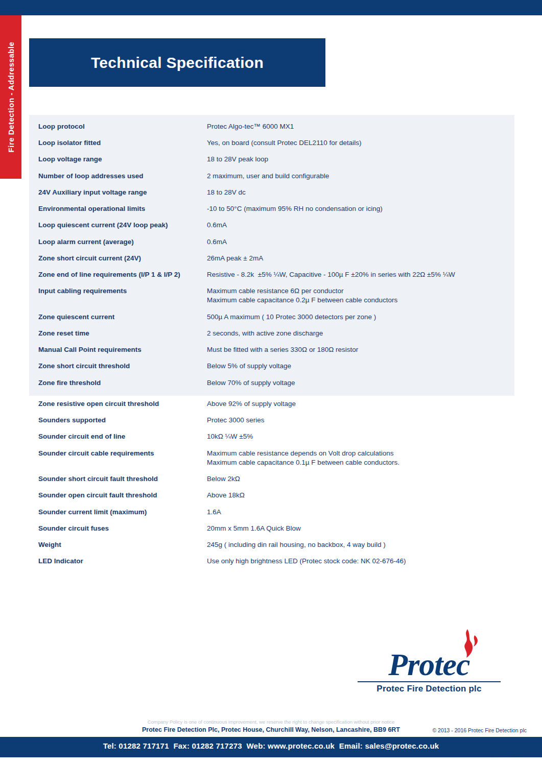Fire Detection - Addressable
Technical Specification
| Loop protocol | Protec Algo-tec™ 6000 MX1 |
| Loop isolator fitted | Yes, on board (consult Protec DEL2110 for details) |
| Loop voltage range | 18 to 28V peak loop |
| Number of loop addresses used | 2 maximum, user and build configurable |
| 24V Auxiliary input voltage range | 18 to 28V dc |
| Environmental operational limits | -10 to 50°C (maximum 95% RH no condensation or icing) |
| Loop quiescent current (24V loop peak) | 0.6mA |
| Loop alarm current (average) | 0.6mA |
| Zone short circuit current (24V) | 26mA peak ± 2mA |
| Zone end of line requirements (I/P 1 & I/P 2) | Resistive - 8.2k ±5% ¼W, Capacitive - 100µ F ±20% in series with 22Ω ±5% ¼W |
| Input cabling requirements | Maximum cable resistance 6Ω per conductor Maximum cable capacitance 0.2µ F between cable conductors |
| Zone quiescent current | 500µ A maximum ( 10 Protec 3000 detectors per zone ) |
| Zone reset time | 2 seconds, with active zone discharge |
| Manual Call Point requirements | Must be fitted with a series 330Ω or 180Ω resistor |
| Zone short circuit threshold | Below 5% of supply voltage |
| Zone fire threshold | Below 70% of supply voltage |
| Zone resistive open circuit threshold | Above 92% of supply voltage |
| Sounders supported | Protec 3000 series |
| Sounder circuit end of line | 10kΩ ¼W ±5% |
| Sounder circuit cable requirements | Maximum cable resistance depends on Volt drop calculations Maximum cable capacitance 0.1µ F between cable conductors. |
| Sounder short circuit fault threshold | Below 2kΩ |
| Sounder open circuit fault threshold | Above 18kΩ |
| Sounder current limit (maximum) | 1.6A |
| Sounder circuit fuses | 20mm x 5mm 1.6A Quick Blow |
| Weight | 245g ( including din rail housing, no backbox, 4 way build ) |
| LED Indicator | Use only high brightness LED (Protec stock code: NK 02-676-46) |
Protec
Protec Fire Detection plc
Company Policy is one of continuous improvement, we reserve the right to change specification without prior notice
Protec Fire Detection Plc, Protec House, Churchill Way, Nelson, Lancashire, BB9 6RT
© 2013 - 2016 Protec Fire Detection plc
Tel: 01282 717171 Fax: 01282 717273 Web: www.protec.co.uk Email: sales@protec.co.uk
MED1842 Issue 2